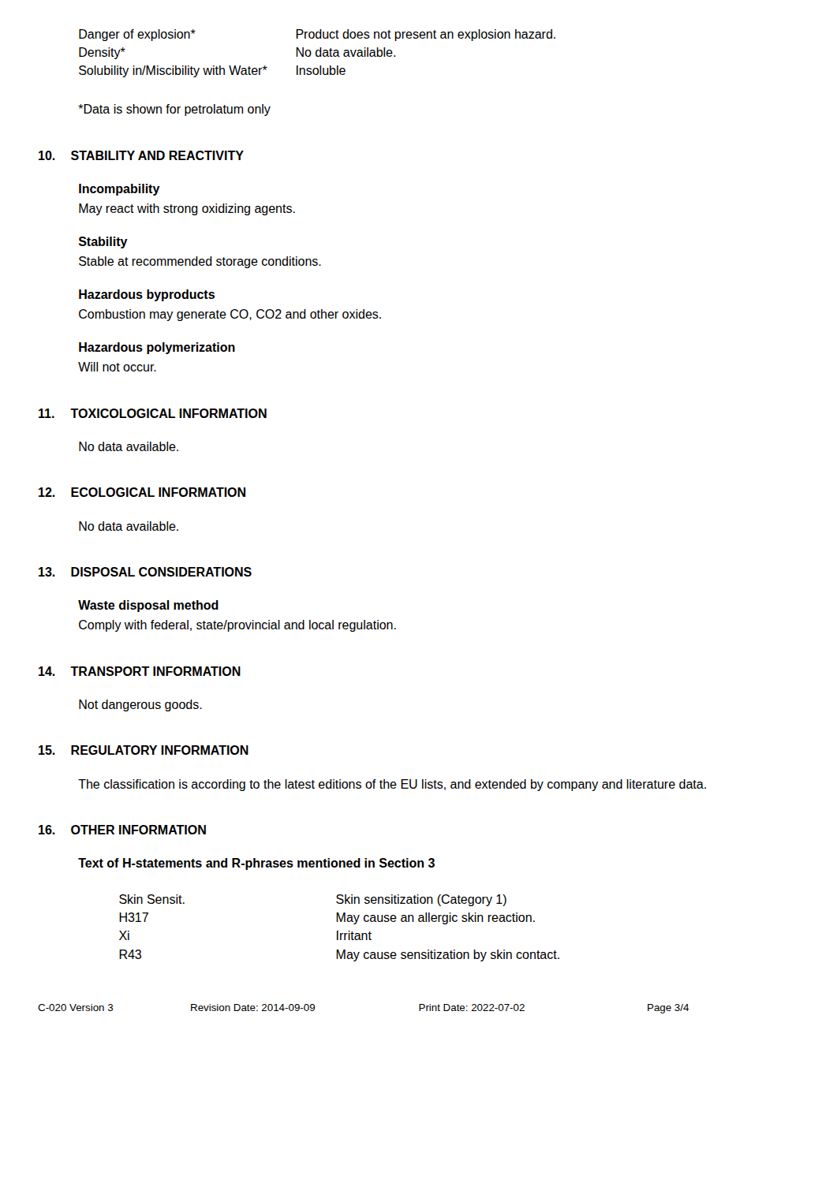| Danger of explosion* | Product does not present an explosion hazard. |
| Density* | No data available. |
| Solubility in/Miscibility with Water* | Insoluble |
*Data is shown for petrolatum only
10. Stability and Reactivity
Incompability
May react with strong oxidizing agents.
Stability
Stable at recommended storage conditions.
Hazardous byproducts
Combustion may generate CO, CO2 and other oxides.
Hazardous polymerization
Will not occur.
11. Toxicological Information
No data available.
12. Ecological Information
No data available.
13. Disposal Considerations
Waste disposal method
Comply with federal, state/provincial and local regulation.
14. Transport Information
Not dangerous goods.
15. Regulatory Information
The classification is according to the latest editions of the EU lists, and extended by company and literature data.
16. Other Information
Text of H-statements and R-phrases mentioned in Section 3
| Skin Sensit. | Skin sensitization (Category 1) |
| H317 | May cause an allergic skin reaction. |
| Xi | Irritant |
| R43 | May cause sensitization by skin contact. |
| C-020 Version 3 | Revision Date: 2014-09-09 | Print Date: 2022-07-02 | Page 3/4 |